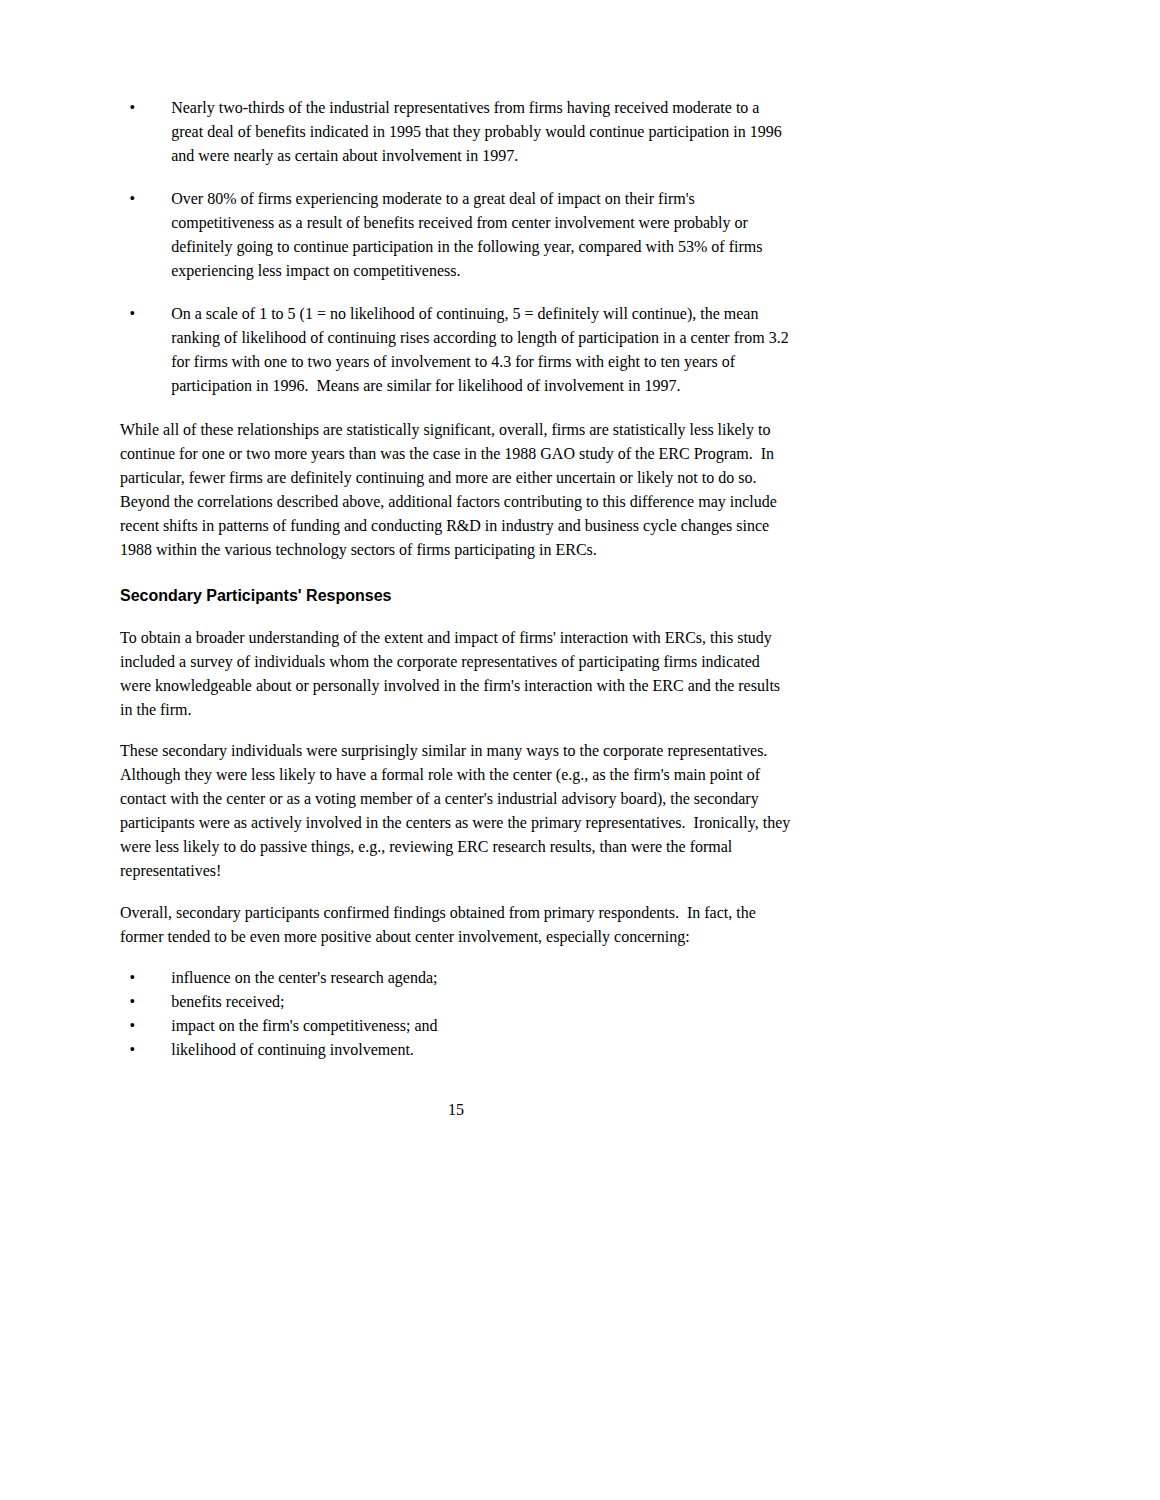Nearly two-thirds of the industrial representatives from firms having received moderate to a great deal of benefits indicated in 1995 that they probably would continue participation in 1996 and were nearly as certain about involvement in 1997.
Over 80% of firms experiencing moderate to a great deal of impact on their firm's competitiveness as a result of benefits received from center involvement were probably or definitely going to continue participation in the following year, compared with 53% of firms experiencing less impact on competitiveness.
On a scale of 1 to 5 (1 = no likelihood of continuing, 5 = definitely will continue), the mean ranking of likelihood of continuing rises according to length of participation in a center from 3.2 for firms with one to two years of involvement to 4.3 for firms with eight to ten years of participation in 1996. Means are similar for likelihood of involvement in 1997.
While all of these relationships are statistically significant, overall, firms are statistically less likely to continue for one or two more years than was the case in the 1988 GAO study of the ERC Program. In particular, fewer firms are definitely continuing and more are either uncertain or likely not to do so. Beyond the correlations described above, additional factors contributing to this difference may include recent shifts in patterns of funding and conducting R&D in industry and business cycle changes since 1988 within the various technology sectors of firms participating in ERCs.
Secondary Participants' Responses
To obtain a broader understanding of the extent and impact of firms' interaction with ERCs, this study included a survey of individuals whom the corporate representatives of participating firms indicated were knowledgeable about or personally involved in the firm's interaction with the ERC and the results in the firm.
These secondary individuals were surprisingly similar in many ways to the corporate representatives. Although they were less likely to have a formal role with the center (e.g., as the firm's main point of contact with the center or as a voting member of a center's industrial advisory board), the secondary participants were as actively involved in the centers as were the primary representatives. Ironically, they were less likely to do passive things, e.g., reviewing ERC research results, than were the formal representatives!
Overall, secondary participants confirmed findings obtained from primary respondents. In fact, the former tended to be even more positive about center involvement, especially concerning:
influence on the center's research agenda;
benefits received;
impact on the firm's competitiveness; and
likelihood of continuing involvement.
15